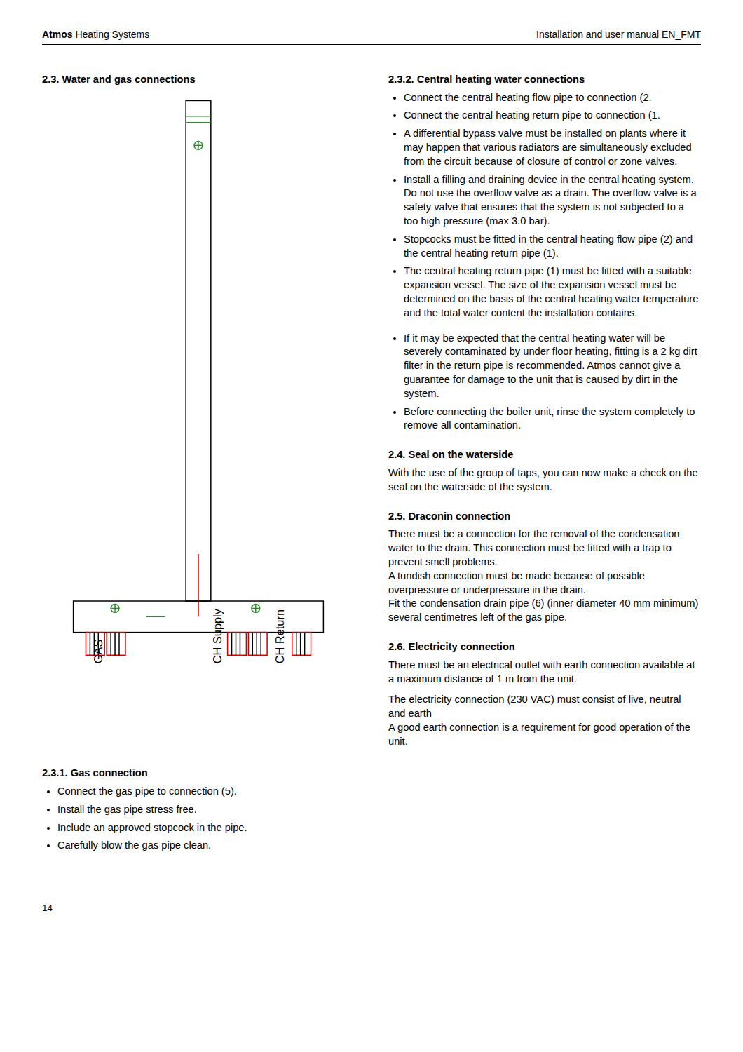Atmos Heating Systems
Installation and user manual EN_FMT
2.3. Water and gas connections
GAS CH Supply CH Return
2.3.1. Gas connection
Connect the gas pipe to connection (5).
Install the gas pipe stress free.
Include an approved stopcock in the pipe.
Carefully blow the gas pipe clean.
2.3.2. Central heating water connections
Connect the central heating flow pipe to connection (2.
Connect the central heating return pipe to connection (1.
A differential bypass valve must be installed on plants where it may happen that various radiators are simultaneously excluded from the circuit because of closure of control or zone valves.
Install a filling and draining device in the central heating system. Do not use the overflow valve as a drain. The overflow valve is a safety valve that ensures that the system is not subjected to a too high pressure (max 3.0 bar).
Stopcocks must be fitted in the central heating flow pipe (2) and the central heating return pipe (1).
The central heating return pipe (1) must be fitted with a suitable expansion vessel. The size of the expansion vessel must be determined on the basis of the central heating water temperature and the total water content the installation contains.
If it may be expected that the central heating water will be severely contaminated by under floor heating, fitting is a 2 kg dirt filter in the return pipe is recommended. Atmos cannot give a guarantee for damage to the unit that is caused by dirt in the system.
Before connecting the boiler unit, rinse the system completely to remove all contamination.
2.4. Seal on the waterside
With the use of the group of taps, you can now make a check on the seal on the waterside of the system.
2.5. Draconin connection
There must be a connection for the removal of the condensation water to the drain. This connection must be fitted with a trap to prevent smell problems.
A tundish connection must be made because of possible overpressure or underpressure in the drain.
Fit the condensation drain pipe (6) (inner diameter 40 mm minimum) several centimetres left of the gas pipe.
2.6. Electricity connection
There must be an electrical outlet with earth connection available at a maximum distance of 1 m from the unit.
The electricity connection (230 VAC) must consist of live, neutral and earth
A good earth connection is a requirement for good operation of the unit.
14